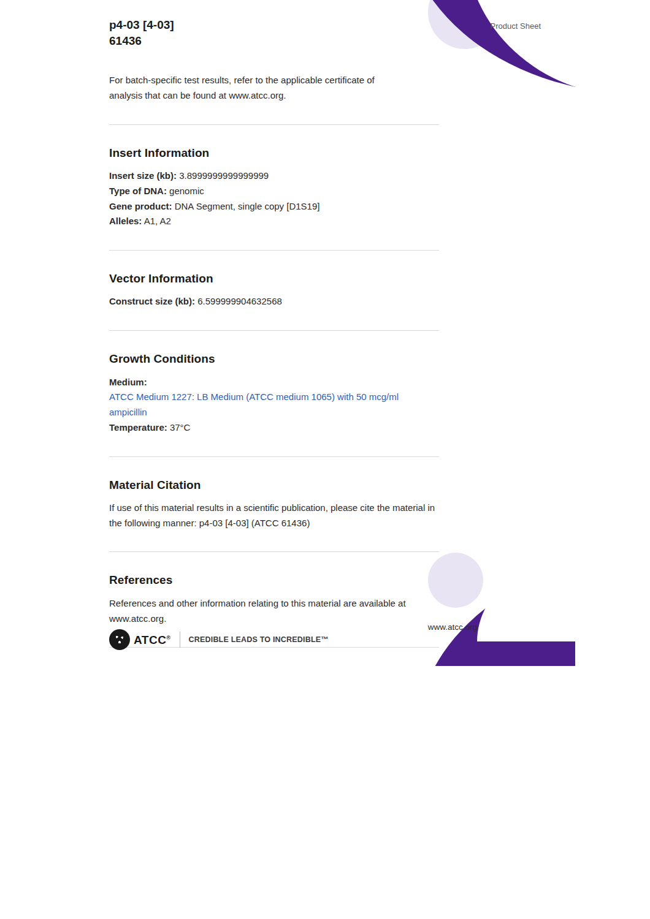p4-03 [4-03] 61436
Product Sheet
For batch-specific test results, refer to the applicable certificate of analysis that can be found at www.atcc.org.
Insert Information
Insert size (kb): 3.8999999999999999
Type of DNA: genomic
Gene product: DNA Segment, single copy [D1S19]
Alleles: A1, A2
Vector Information
Construct size (kb): 6.599999904632568
Growth Conditions
Medium:
ATCC Medium 1227: LB Medium (ATCC medium 1065) with 50 mcg/ml ampicillin
Temperature: 37°C
Material Citation
If use of this material results in a scientific publication, please cite the material in the following manner: p4-03 [4-03] (ATCC 61436)
References
References and other information relating to this material are available at www.atcc.org.
ATCC®
CREDIBLE LEADS TO INCREDIBLE™
www.atcc.org
Page 2 of 5